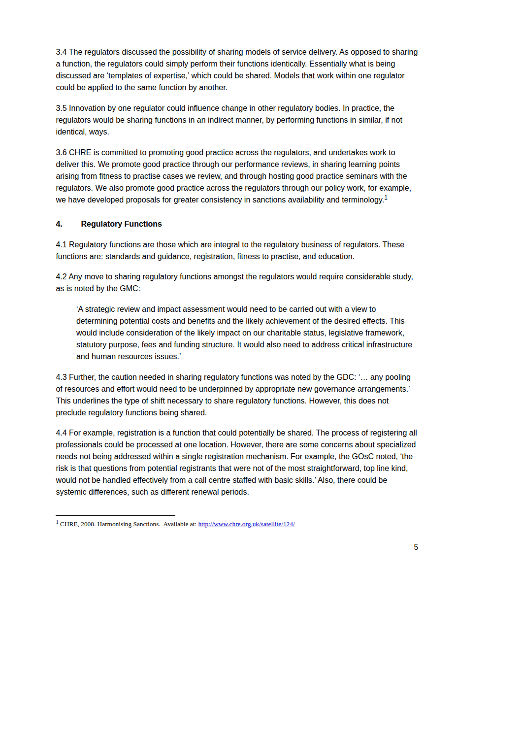3.4 The regulators discussed the possibility of sharing models of service delivery. As opposed to sharing a function, the regulators could simply perform their functions identically. Essentially what is being discussed are ‘templates of expertise,’ which could be shared. Models that work within one regulator could be applied to the same function by another.
3.5 Innovation by one regulator could influence change in other regulatory bodies. In practice, the regulators would be sharing functions in an indirect manner, by performing functions in similar, if not identical, ways.
3.6 CHRE is committed to promoting good practice across the regulators, and undertakes work to deliver this. We promote good practice through our performance reviews, in sharing learning points arising from fitness to practise cases we review, and through hosting good practice seminars with the regulators. We also promote good practice across the regulators through our policy work, for example, we have developed proposals for greater consistency in sanctions availability and terminology.1
4. Regulatory Functions
4.1 Regulatory functions are those which are integral to the regulatory business of regulators. These functions are: standards and guidance, registration, fitness to practise, and education.
4.2 Any move to sharing regulatory functions amongst the regulators would require considerable study, as is noted by the GMC:
‘A strategic review and impact assessment would need to be carried out with a view to determining potential costs and benefits and the likely achievement of the desired effects. This would include consideration of the likely impact on our charitable status, legislative framework, statutory purpose, fees and funding structure. It would also need to address critical infrastructure and human resources issues.’
4.3 Further, the caution needed in sharing regulatory functions was noted by the GDC: ‘… any pooling of resources and effort would need to be underpinned by appropriate new governance arrangements.’ This underlines the type of shift necessary to share regulatory functions. However, this does not preclude regulatory functions being shared.
4.4 For example, registration is a function that could potentially be shared. The process of registering all professionals could be processed at one location. However, there are some concerns about specialized needs not being addressed within a single registration mechanism. For example, the GOsC noted, ‘the risk is that questions from potential registrants that were not of the most straightforward, top line kind, would not be handled effectively from a call centre staffed with basic skills.’ Also, there could be systemic differences, such as different renewal periods.
1 CHRE, 2008. Harmonising Sanctions. Available at: http://www.chre.org.uk/satellite/124/
5